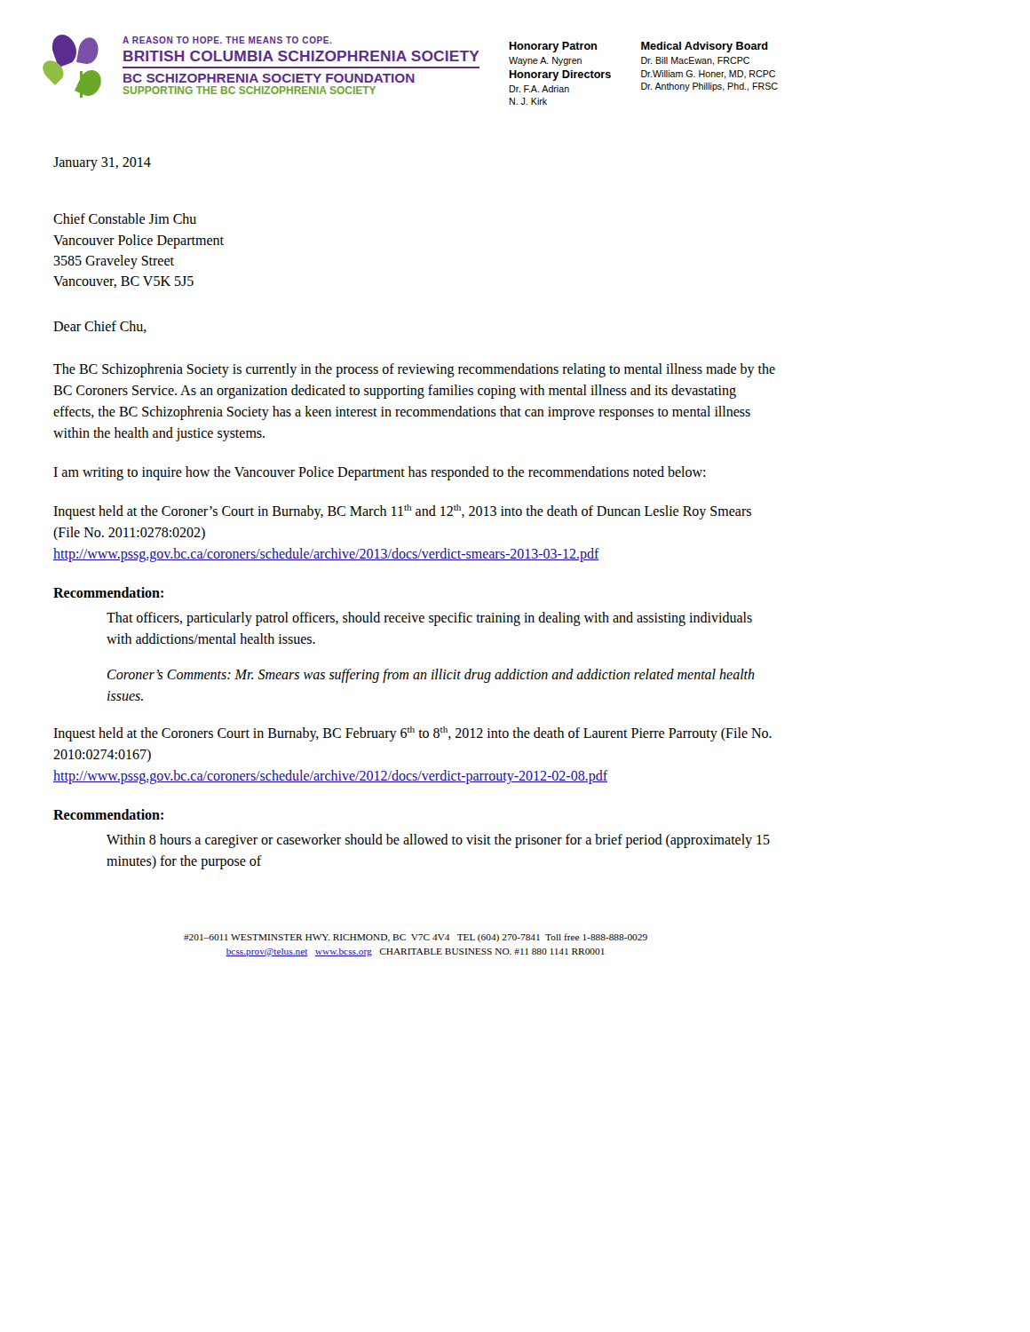A Reason to Hope. The Means to Cope.
British Columbia Schizophrenia Society
BC Schizophrenia Society Foundation
Supporting the BC Schizophrenia Society
Honorary Patron
Wayne A. Nygren
Honorary Directors
Dr. F.A. Adrian
N. J. Kirk
Medical Advisory Board
Dr. Bill MacEwan, FRCPC
Dr.William G. Honer, MD, RCPC
Dr. Anthony Phillips, Phd., FRSC
January 31, 2014
Chief Constable Jim Chu
Vancouver Police Department
3585 Graveley Street
Vancouver, BC V5K 5J5
Dear Chief Chu,
The BC Schizophrenia Society is currently in the process of reviewing recommendations relating to mental illness made by the BC Coroners Service. As an organization dedicated to supporting families coping with mental illness and its devastating effects, the BC Schizophrenia Society has a keen interest in recommendations that can improve responses to mental illness within the health and justice systems.
I am writing to inquire how the Vancouver Police Department has responded to the recommendations noted below:
Inquest held at the Coroner’s Court in Burnaby, BC March 11th and 12th, 2013 into the death of Duncan Leslie Roy Smears (File No. 2011:0278:0202)
http://www.pssg.gov.bc.ca/coroners/schedule/archive/2013/docs/verdict-smears-2013-03-12.pdf
Recommendation:
That officers, particularly patrol officers, should receive specific training in dealing with and assisting individuals with addictions/mental health issues.
Coroner’s Comments: Mr. Smears was suffering from an illicit drug addiction and addiction related mental health issues.
Inquest held at the Coroners Court in Burnaby, BC February 6th to 8th, 2012 into the death of Laurent Pierre Parrouty (File No. 2010:0274:0167)
http://www.pssg.gov.bc.ca/coroners/schedule/archive/2012/docs/verdict-parrouty-2012-02-08.pdf
Recommendation:
Within 8 hours a caregiver or caseworker should be allowed to visit the prisoner for a brief period (approximately 15 minutes) for the purpose of
#201–6011 WESTMINSTER HWY. RICHMOND, BC V7C 4V4 TEL (604) 270-7841 Toll free 1-888-888-0029
bcss.prov@telus.net www.bcss.org CHARITABLE BUSINESS NO. #11 880 1141 RR0001